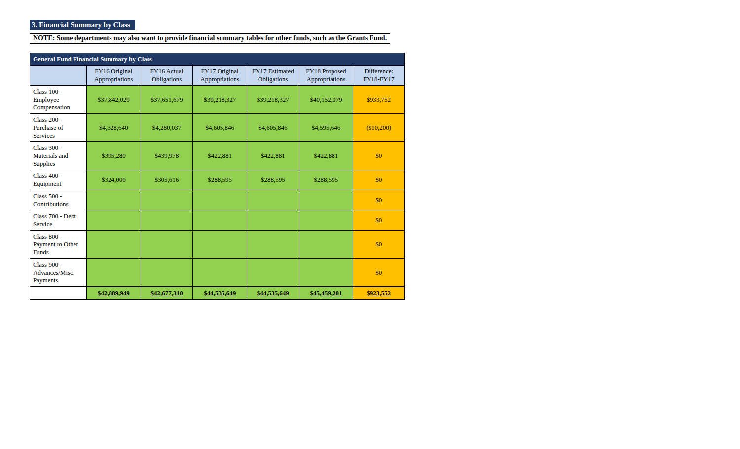3. Financial Summary by Class
NOTE: Some departments may also want to provide financial summary tables for other funds, such as the Grants Fund.
| General Fund Financial Summary by Class |
| --- |
| | FY16 Original Appropriations | FY16 Actual Obligations | FY17 Original Appropriations | FY17 Estimated Obligations | FY18 Proposed Appropriations | Difference: FY18-FY17 |
| Class 100 - Employee Compensation | $37,842,029 | $37,651,679 | $39,218,327 | $39,218,327 | $40,152,079 | $933,752 |
| Class 200 - Purchase of Services | $4,328,640 | $4,280,037 | $4,605,846 | $4,605,846 | $4,595,646 | ($10,200) |
| Class 300 - Materials and Supplies | $395,280 | $439,978 | $422,881 | $422,881 | $422,881 | $0 |
| Class 400 - Equipment | $324,000 | $305,616 | $288,595 | $288,595 | $288,595 | $0 |
| Class 500 - Contributions | | | | | | $0 |
| Class 700 - Debt Service | | | | | | $0 |
| Class 800 - Payment to Other Funds | | | | | | $0 |
| Class 900 - Advances/Misc. Payments | | | | | | $0 |
| | $42,889,949 | $42,677,310 | $44,535,649 | $44,535,649 | $45,459,201 | $923,552 |